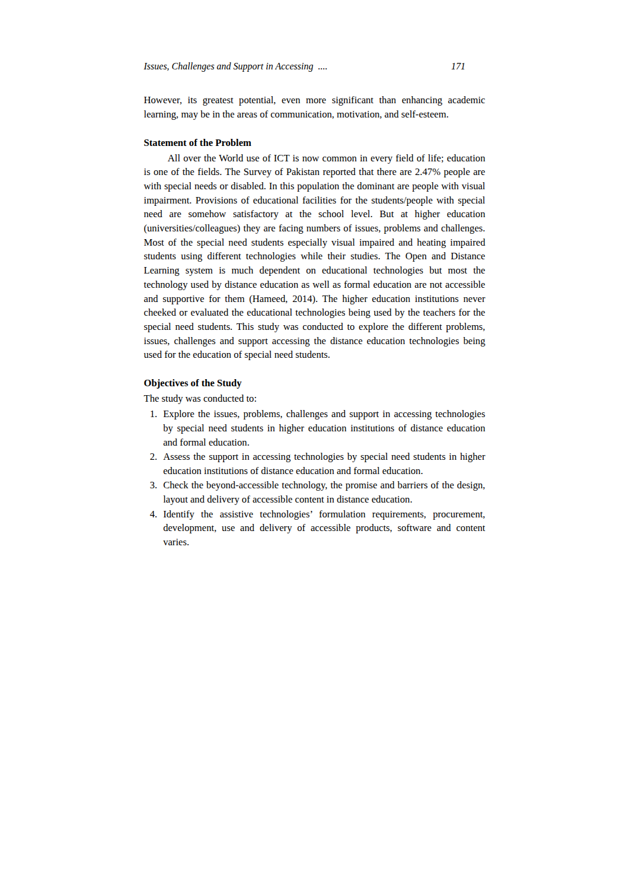Issues, Challenges and Support in Accessing .... 171
However, its greatest potential, even more significant than enhancing academic learning, may be in the areas of communication, motivation, and self-esteem.
Statement of the Problem
All over the World use of ICT is now common in every field of life; education is one of the fields. The Survey of Pakistan reported that there are 2.47% people are with special needs or disabled. In this population the dominant are people with visual impairment. Provisions of educational facilities for the students/people with special need are somehow satisfactory at the school level. But at higher education (universities/colleagues) they are facing numbers of issues, problems and challenges. Most of the special need students especially visual impaired and heating impaired students using different technologies while their studies. The Open and Distance Learning system is much dependent on educational technologies but most the technology used by distance education as well as formal education are not accessible and supportive for them (Hameed, 2014). The higher education institutions never cheeked or evaluated the educational technologies being used by the teachers for the special need students. This study was conducted to explore the different problems, issues, challenges and support accessing the distance education technologies being used for the education of special need students.
Objectives of the Study
The study was conducted to:
Explore the issues, problems, challenges and support in accessing technologies by special need students in higher education institutions of distance education and formal education.
Assess the support in accessing technologies by special need students in higher education institutions of distance education and formal education.
Check the beyond-accessible technology, the promise and barriers of the design, layout and delivery of accessible content in distance education.
Identify the assistive technologies’ formulation requirements, procurement, development, use and delivery of accessible products, software and content varies.